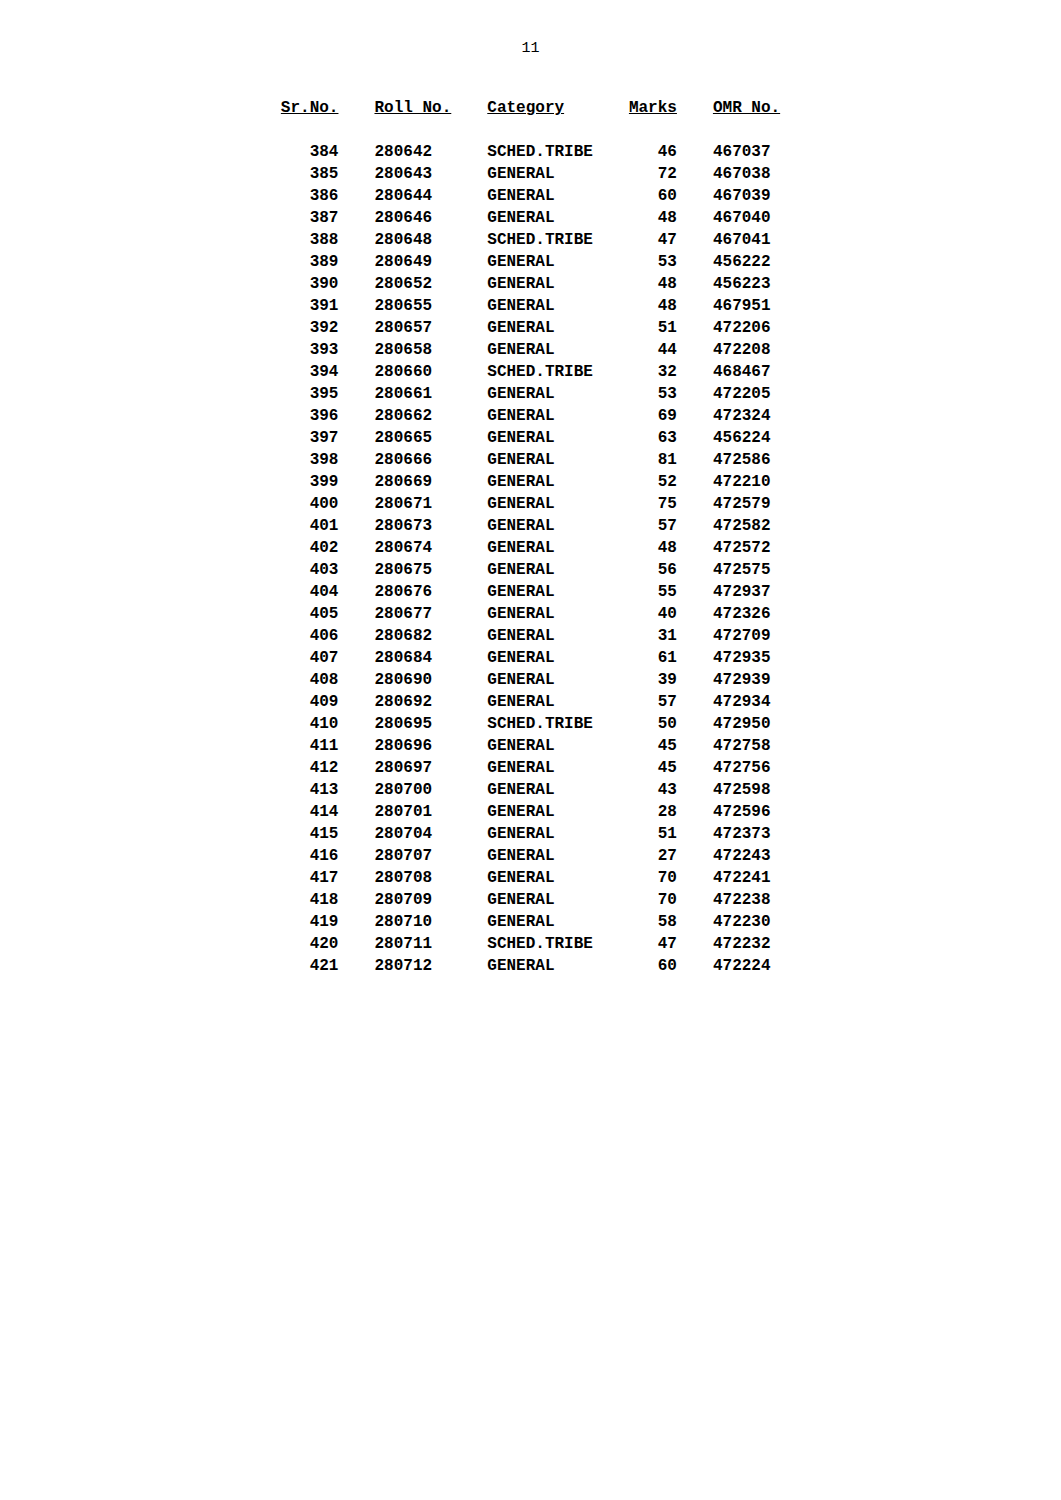11
| Sr.No. | Roll No. | Category | Marks | OMR No. |
| --- | --- | --- | --- | --- |
| 384 | 280642 | SCHED.TRIBE | 46 | 467037 |
| 385 | 280643 | GENERAL | 72 | 467038 |
| 386 | 280644 | GENERAL | 60 | 467039 |
| 387 | 280646 | GENERAL | 48 | 467040 |
| 388 | 280648 | SCHED.TRIBE | 47 | 467041 |
| 389 | 280649 | GENERAL | 53 | 456222 |
| 390 | 280652 | GENERAL | 48 | 456223 |
| 391 | 280655 | GENERAL | 48 | 467951 |
| 392 | 280657 | GENERAL | 51 | 472206 |
| 393 | 280658 | GENERAL | 44 | 472208 |
| 394 | 280660 | SCHED.TRIBE | 32 | 468467 |
| 395 | 280661 | GENERAL | 53 | 472205 |
| 396 | 280662 | GENERAL | 69 | 472324 |
| 397 | 280665 | GENERAL | 63 | 456224 |
| 398 | 280666 | GENERAL | 81 | 472586 |
| 399 | 280669 | GENERAL | 52 | 472210 |
| 400 | 280671 | GENERAL | 75 | 472579 |
| 401 | 280673 | GENERAL | 57 | 472582 |
| 402 | 280674 | GENERAL | 48 | 472572 |
| 403 | 280675 | GENERAL | 56 | 472575 |
| 404 | 280676 | GENERAL | 55 | 472937 |
| 405 | 280677 | GENERAL | 40 | 472326 |
| 406 | 280682 | GENERAL | 31 | 472709 |
| 407 | 280684 | GENERAL | 61 | 472935 |
| 408 | 280690 | GENERAL | 39 | 472939 |
| 409 | 280692 | GENERAL | 57 | 472934 |
| 410 | 280695 | SCHED.TRIBE | 50 | 472950 |
| 411 | 280696 | GENERAL | 45 | 472758 |
| 412 | 280697 | GENERAL | 45 | 472756 |
| 413 | 280700 | GENERAL | 43 | 472598 |
| 414 | 280701 | GENERAL | 28 | 472596 |
| 415 | 280704 | GENERAL | 51 | 472373 |
| 416 | 280707 | GENERAL | 27 | 472243 |
| 417 | 280708 | GENERAL | 70 | 472241 |
| 418 | 280709 | GENERAL | 70 | 472238 |
| 419 | 280710 | GENERAL | 58 | 472230 |
| 420 | 280711 | SCHED.TRIBE | 47 | 472232 |
| 421 | 280712 | GENERAL | 60 | 472224 |